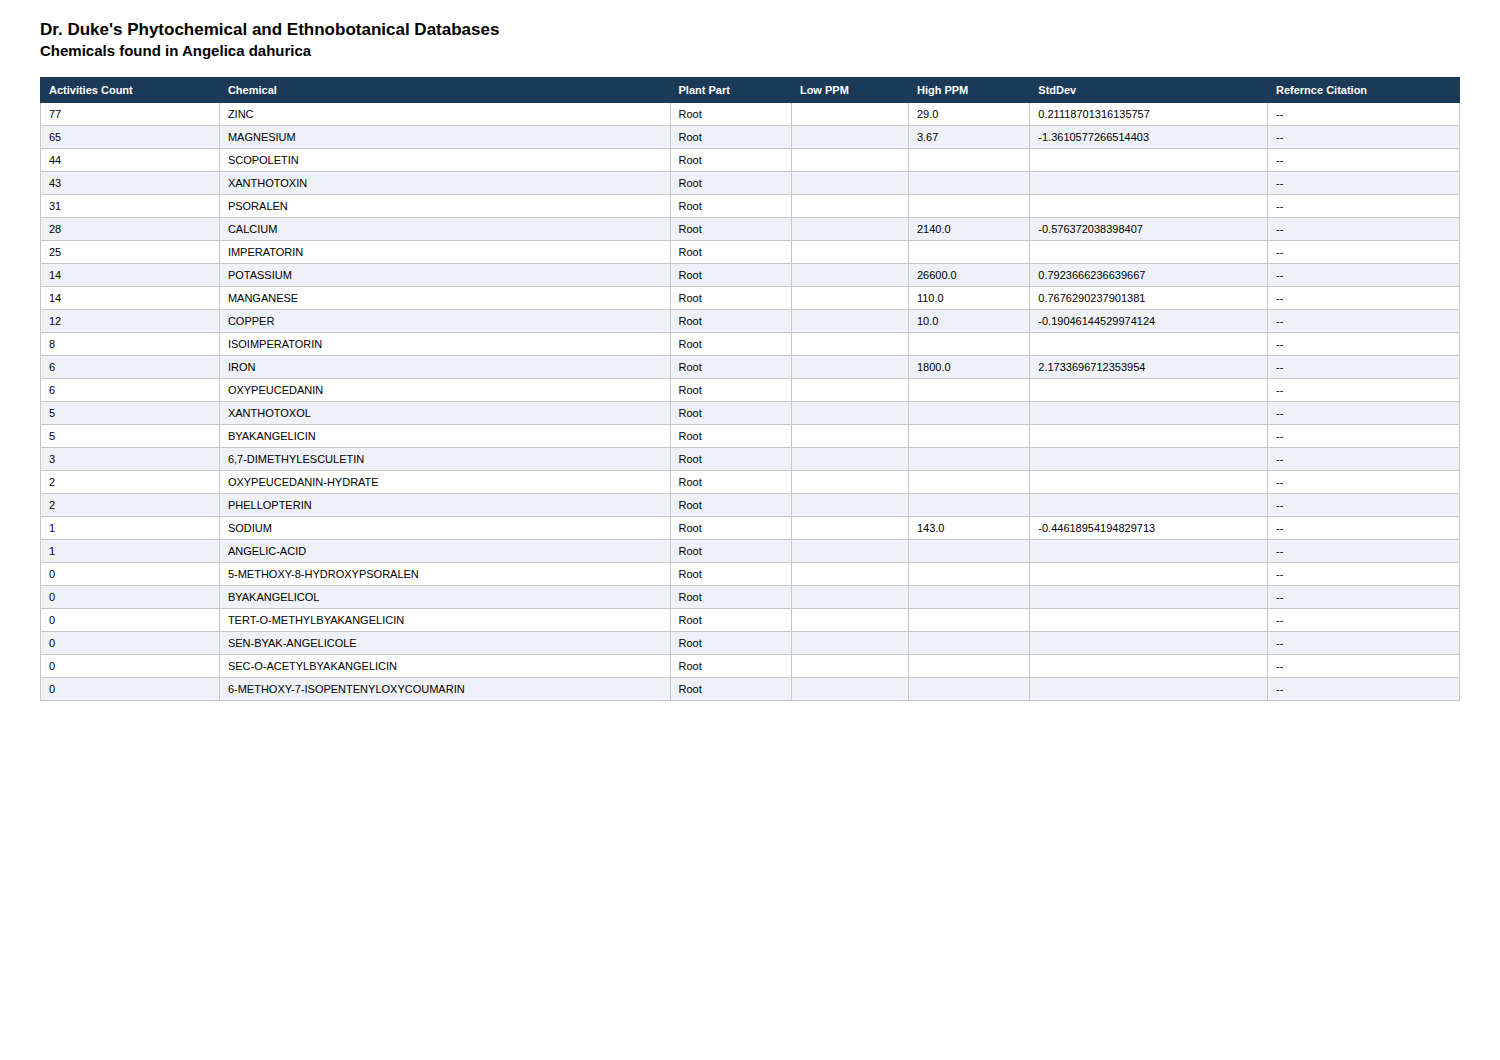Dr. Duke's Phytochemical and Ethnobotanical Databases
Chemicals found in Angelica dahurica
| Activities Count | Chemical | Plant Part | Low PPM | High PPM | StdDev | Refernce Citation |
| --- | --- | --- | --- | --- | --- | --- |
| 77 | ZINC | Root | | 29.0 | 0.21118701316135757 | -- |
| 65 | MAGNESIUM | Root | | 3.67 | -1.3610577266514403 | -- |
| 44 | SCOPOLETIN | Root | | | | -- |
| 43 | XANTHOTOXIN | Root | | | | -- |
| 31 | PSORALEN | Root | | | | -- |
| 28 | CALCIUM | Root | | 2140.0 | -0.576372038398407 | -- |
| 25 | IMPERATORIN | Root | | | | -- |
| 14 | POTASSIUM | Root | | 26600.0 | 0.7923666236639667 | -- |
| 14 | MANGANESE | Root | | 110.0 | 0.7676290237901381 | -- |
| 12 | COPPER | Root | | 10.0 | -0.19046144529974124 | -- |
| 8 | ISOIMPERATORIN | Root | | | | -- |
| 6 | IRON | Root | | 1800.0 | 2.1733696712353954 | -- |
| 6 | OXYPEUCEDANIN | Root | | | | -- |
| 5 | XANTHOTOXOL | Root | | | | -- |
| 5 | BYAKANGELICIN | Root | | | | -- |
| 3 | 6,7-DIMETHYLESCULETIN | Root | | | | -- |
| 2 | OXYPEUCEDANIN-HYDRATE | Root | | | | -- |
| 2 | PHELLOPTERIN | Root | | | | -- |
| 1 | SODIUM | Root | | 143.0 | -0.44618954194829713 | -- |
| 1 | ANGELIC-ACID | Root | | | | -- |
| 0 | 5-METHOXY-8-HYDROXYPSORALEN | Root | | | | -- |
| 0 | BYAKANGELICOL | Root | | | | -- |
| 0 | TERT-O-METHYLBYAKANGELICIN | Root | | | | -- |
| 0 | SEN-BYAK-ANGELICOLE | Root | | | | -- |
| 0 | SEC-O-ACETYLBYAKANGELICIN | Root | | | | -- |
| 0 | 6-METHOXY-7-ISOPENTENYLOXYCOUMARIN | Root | | | | -- |